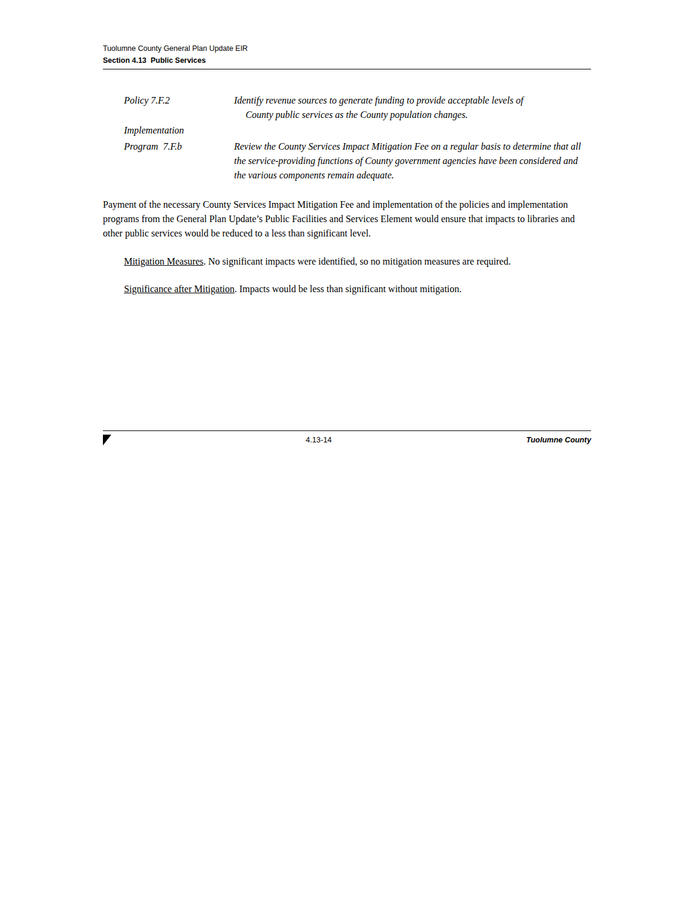Tuolumne County General Plan Update EIR
Section 4.13 Public Services
Policy 7.F.2
Identify revenue sources to generate funding to provide acceptable levels of County public services as the County population changes.
Implementation
Program 7.F.b
Review the County Services Impact Mitigation Fee on a regular basis to determine that all the service-providing functions of County government agencies have been considered and the various components remain adequate.
Payment of the necessary County Services Impact Mitigation Fee and implementation of the policies and implementation programs from the General Plan Update’s Public Facilities and Services Element would ensure that impacts to libraries and other public services would be reduced to a less than significant level.
Mitigation Measures. No significant impacts were identified, so no mitigation measures are required.
Significance after Mitigation. Impacts would be less than significant without mitigation.
4.13-14 Tuolumne County